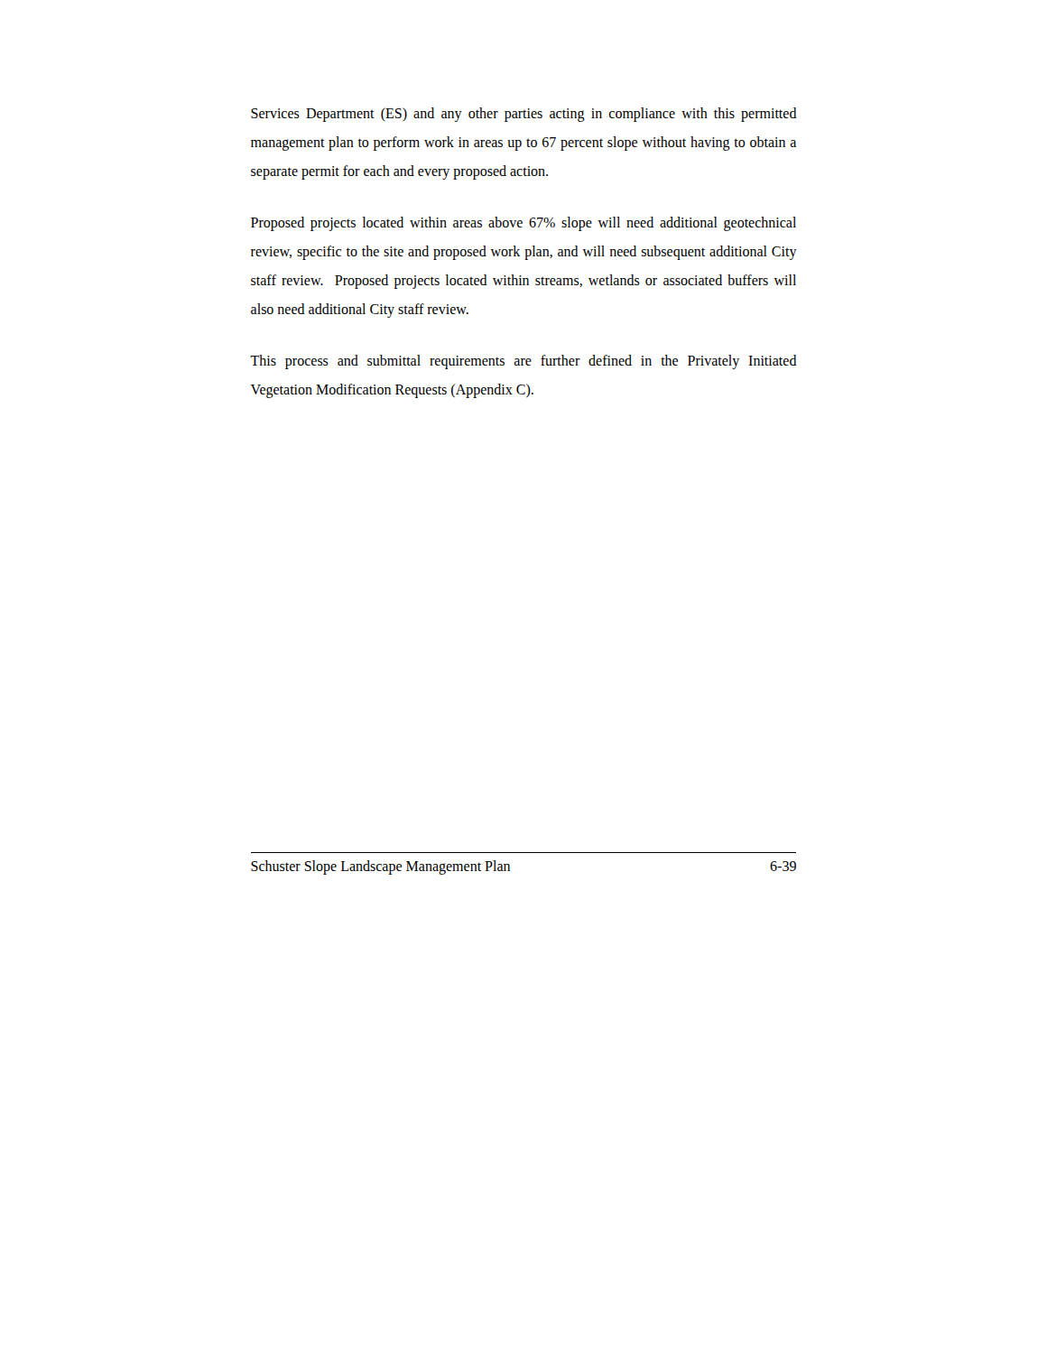Services Department (ES) and any other parties acting in compliance with this permitted management plan to perform work in areas up to 67 percent slope without having to obtain a separate permit for each and every proposed action.
Proposed projects located within areas above 67% slope will need additional geotechnical review, specific to the site and proposed work plan, and will need subsequent additional City staff review. Proposed projects located within streams, wetlands or associated buffers will also need additional City staff review.
This process and submittal requirements are further defined in the Privately Initiated Vegetation Modification Requests (Appendix C).
Schuster Slope Landscape Management Plan
6-39